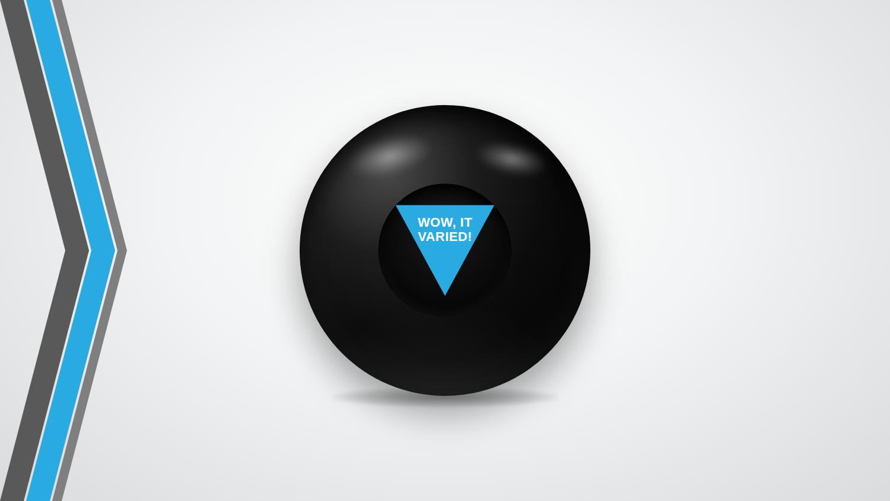Wow, it varied!